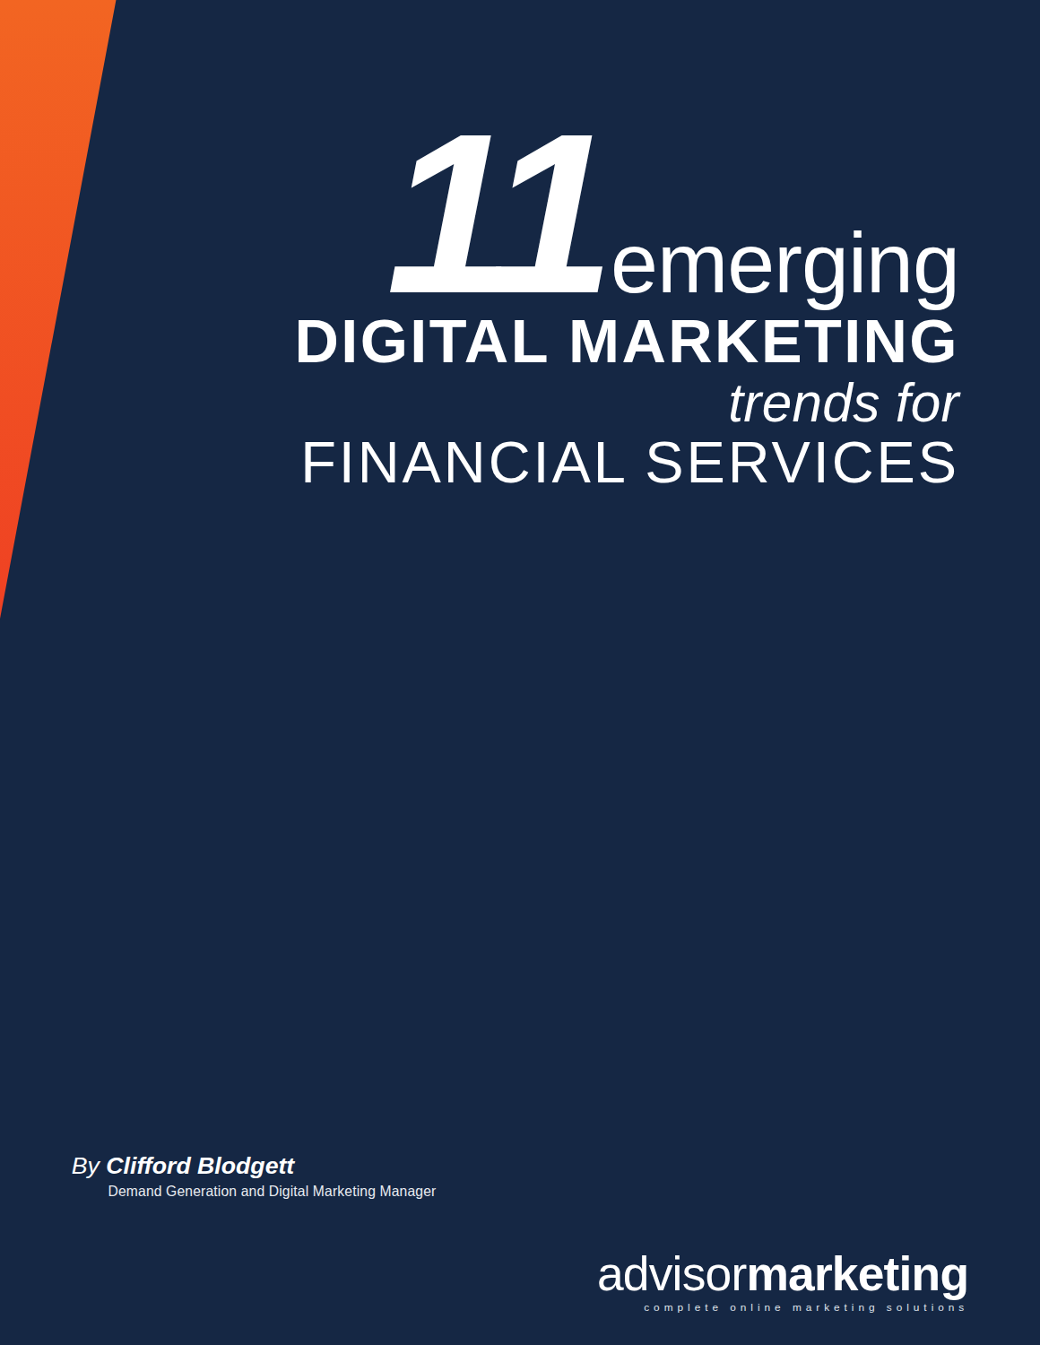11 emerging DIGITAL MARKETING trends for FINANCIAL SERVICES
By Clifford Blodgett
Demand Generation and Digital Marketing Manager
advisor marketing
complete online marketing solutions